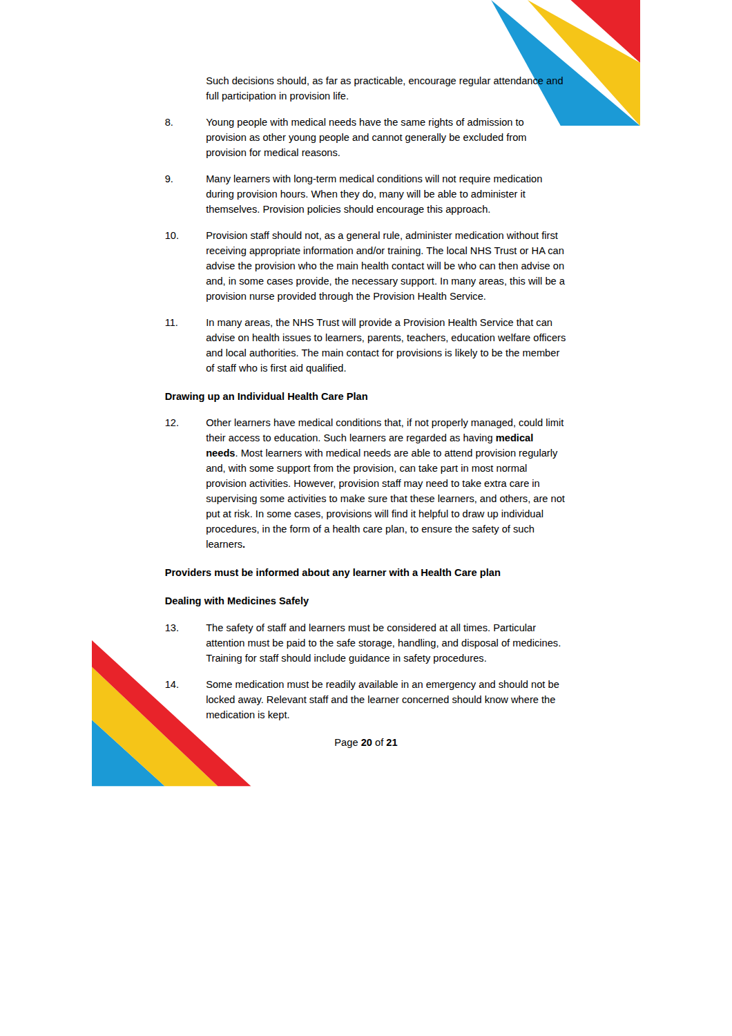Such decisions should, as far as practicable, encourage regular attendance and full participation in provision life.
8. Young people with medical needs have the same rights of admission to provision as other young people and cannot generally be excluded from provision for medical reasons.
9. Many learners with long-term medical conditions will not require medication during provision hours. When they do, many will be able to administer it themselves. Provision policies should encourage this approach.
10. Provision staff should not, as a general rule, administer medication without first receiving appropriate information and/or training. The local NHS Trust or HA can advise the provision who the main health contact will be who can then advise on and, in some cases provide, the necessary support. In many areas, this will be a provision nurse provided through the Provision Health Service.
11. In many areas, the NHS Trust will provide a Provision Health Service that can advise on health issues to learners, parents, teachers, education welfare officers and local authorities. The main contact for provisions is likely to be the member of staff who is first aid qualified.
Drawing up an Individual Health Care Plan
12. Other learners have medical conditions that, if not properly managed, could limit their access to education. Such learners are regarded as having medical needs. Most learners with medical needs are able to attend provision regularly and, with some support from the provision, can take part in most normal provision activities. However, provision staff may need to take extra care in supervising some activities to make sure that these learners, and others, are not put at risk. In some cases, provisions will find it helpful to draw up individual procedures, in the form of a health care plan, to ensure the safety of such learners.
Providers must be informed about any learner with a Health Care plan
Dealing with Medicines Safely
13. The safety of staff and learners must be considered at all times. Particular attention must be paid to the safe storage, handling, and disposal of medicines. Training for staff should include guidance in safety procedures.
14. Some medication must be readily available in an emergency and should not be locked away. Relevant staff and the learner concerned should know where the medication is kept.
Page 20 of 21